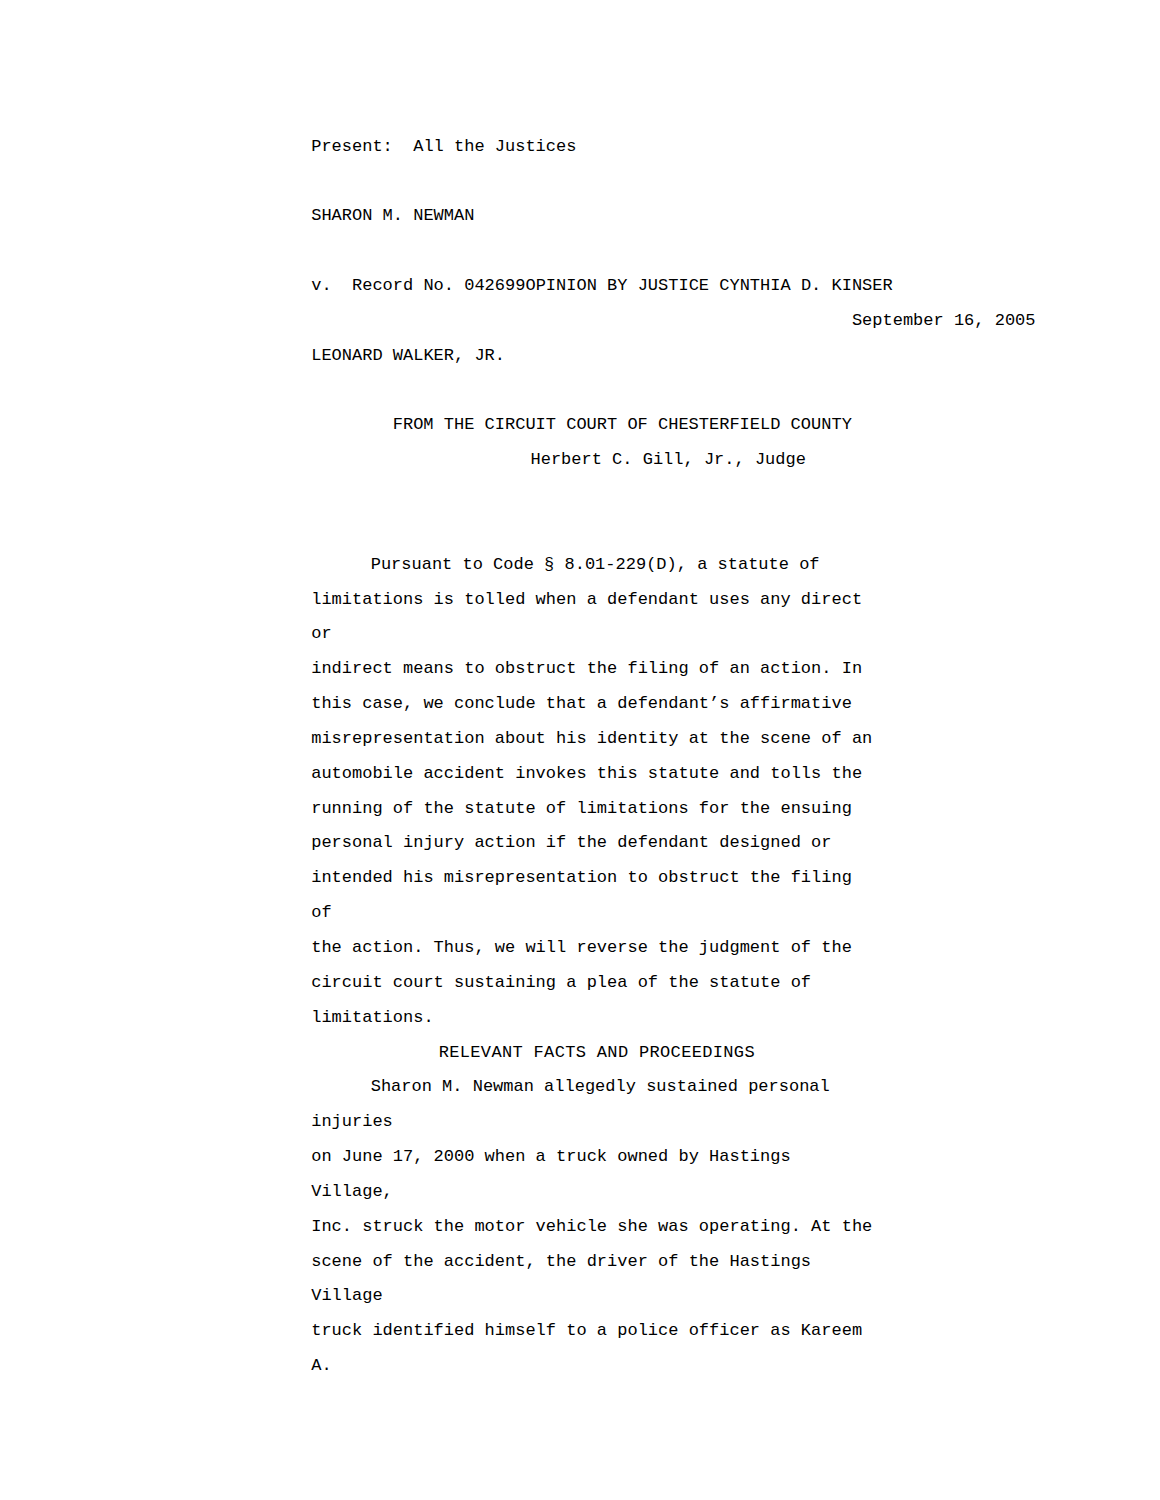Present: All the Justices
SHARON M. NEWMAN
v. Record No. 042699 OPINION BY JUSTICE CYNTHIA D. KINSER September 16, 2005
LEONARD WALKER, JR.
FROM THE CIRCUIT COURT OF CHESTERFIELD COUNTY Herbert C. Gill, Jr., Judge
Pursuant to Code § 8.01-229(D), a statute of
limitations is tolled when a defendant uses any direct or
indirect means to obstruct the filing of an action. In
this case, we conclude that a defendant’s affirmative
misrepresentation about his identity at the scene of an
automobile accident invokes this statute and tolls the
running of the statute of limitations for the ensuing
personal injury action if the defendant designed or
intended his misrepresentation to obstruct the filing of
the action. Thus, we will reverse the judgment of the
circuit court sustaining a plea of the statute of
limitations.
RELEVANT FACTS AND PROCEEDINGS
Sharon M. Newman allegedly sustained personal injuries
on June 17, 2000 when a truck owned by Hastings Village,
Inc. struck the motor vehicle she was operating. At the
scene of the accident, the driver of the Hastings Village
truck identified himself to a police officer as Kareem A.